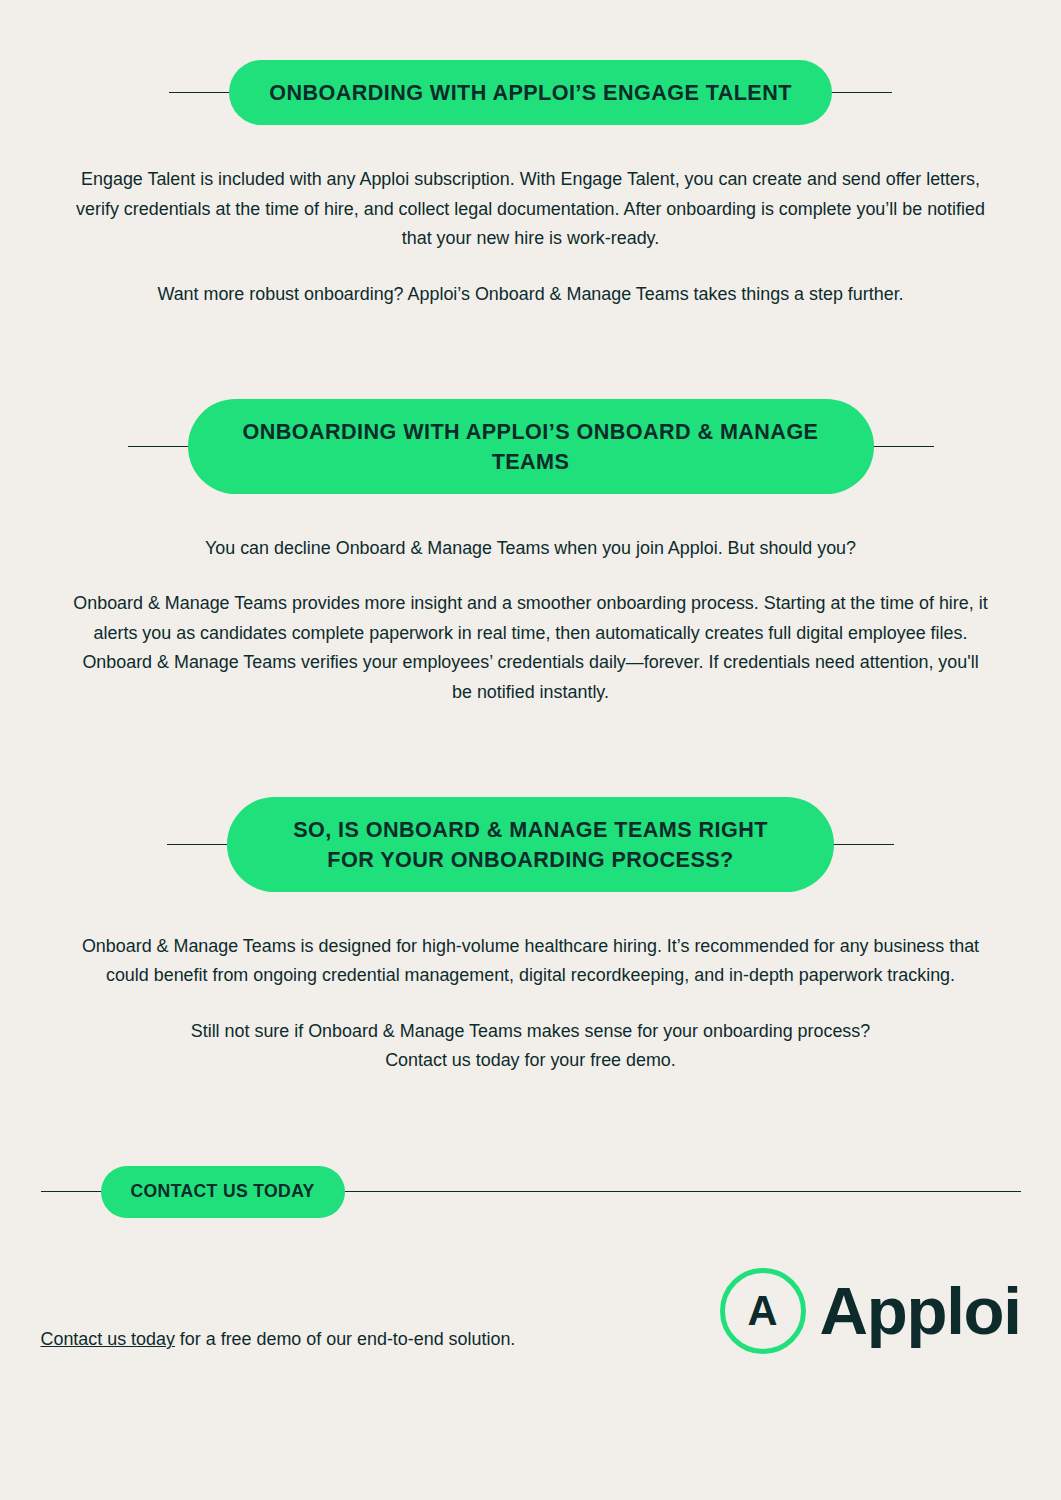Onboarding with Apploi’s Engage Talent
Engage Talent is included with any Apploi subscription. With Engage Talent, you can create and send offer letters, verify credentials at the time of hire, and collect legal documentation. After onboarding is complete you’ll be notified that your new hire is work-ready.
Want more robust onboarding? Apploi’s Onboard & Manage Teams takes things a step further.
Onboarding with Apploi’s Onboard & Manage Teams
You can decline Onboard & Manage Teams when you join Apploi. But should you?
Onboard & Manage Teams provides more insight and a smoother onboarding process. Starting at the time of hire, it alerts you as candidates complete paperwork in real time, then automatically creates full digital employee files. Onboard & Manage Teams verifies your employees’ credentials daily—forever. If credentials need attention, you'll be notified instantly.
So, is Onboard & Manage Teams right for your onboarding process?
Onboard & Manage Teams is designed for high-volume healthcare hiring. It’s recommended for any business that could benefit from ongoing credential management, digital recordkeeping, and in-depth paperwork tracking.
Still not sure if Onboard & Manage Teams makes sense for your onboarding process?
Contact us today for your free demo.
Contact Us Today
Contact us today for a free demo of our end-to-end solution.
A Apploi